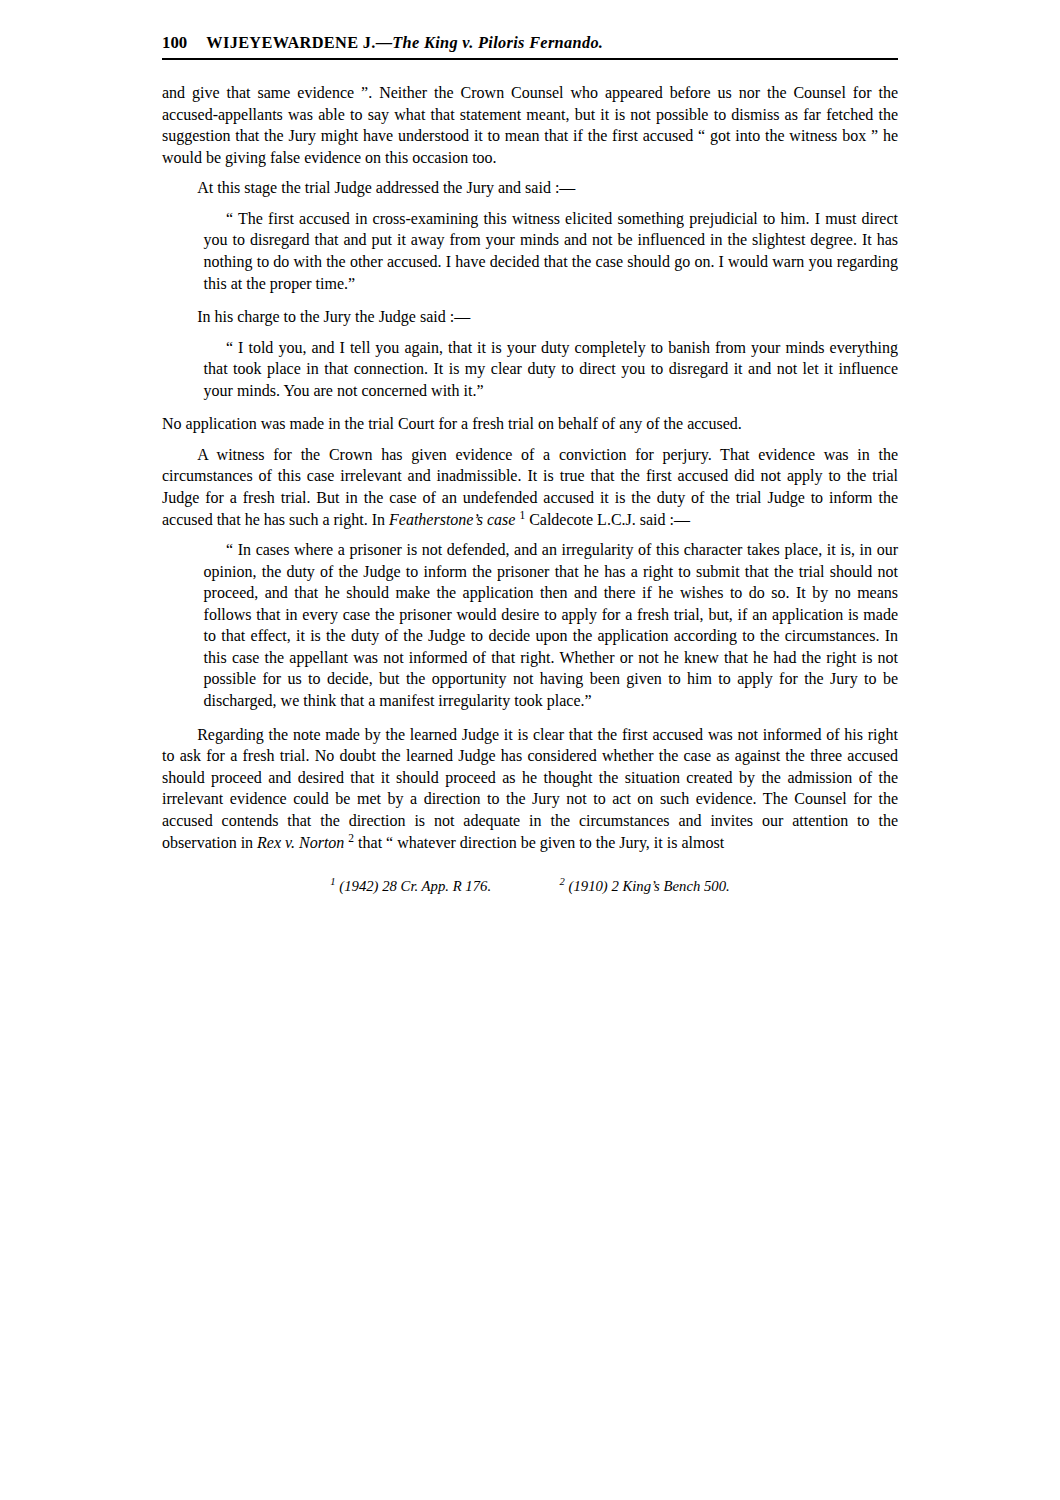100 WIJEYEWARDENE J.—The King v. Piloris Fernando.
and give that same evidence ”. Neither the Crown Counsel who appeared before us nor the Counsel for the accused-appellants was able to say what that statement meant, but it is not possible to dismiss as far fetched the suggestion that the Jury might have understood it to mean that if the first accused “ got into the witness box ” he would be giving false evidence on this occasion too.
At this stage the trial Judge addressed the Jury and said :—
“ The first accused in cross-examining this witness elicited something prejudicial to him. I must direct you to disregard that and put it away from your minds and not be influenced in the slightest degree. It has nothing to do with the other accused. I have decided that the case should go on. I would warn you regarding this at the proper time.”
In his charge to the Jury the Judge said :—
“ I told you, and I tell you again, that it is your duty completely to banish from your minds everything that took place in that connection. It is my clear duty to direct you to disregard it and not let it influence your minds. You are not concerned with it.”
No application was made in the trial Court for a fresh trial on behalf of any of the accused.
A witness for the Crown has given evidence of a conviction for perjury. That evidence was in the circumstances of this case irrelevant and inadmissible. It is true that the first accused did not apply to the trial Judge for a fresh trial. But in the case of an undefended accused it is the duty of the trial Judge to inform the accused that he has such a right. In Featherstone’s case 1 Caldecote L.C.J. said :—
“ In cases where a prisoner is not defended, and an irregularity of this character takes place, it is, in our opinion, the duty of the Judge to inform the prisoner that he has a right to submit that the trial should not proceed, and that he should make the application then and there if he wishes to do so. It by no means follows that in every case the prisoner would desire to apply for a fresh trial, but, if an application is made to that effect, it is the duty of the Judge to decide upon the application according to the circumstances. In this case the appellant was not informed of that right. Whether or not he knew that he had the right is not possible for us to decide, but the opportunity not having been given to him to apply for the Jury to be discharged, we think that a manifest irregularity took place.”
Regarding the note made by the learned Judge it is clear that the first accused was not informed of his right to ask for a fresh trial. No doubt the learned Judge has considered whether the case as against the three accused should proceed and desired that it should proceed as he thought the situation created by the admission of the irrelevant evidence could be met by a direction to the Jury not to act on such evidence. The Counsel for the accused contends that the direction is not adequate in the circumstances and invites our attention to the observation in Rex v. Norton 2 that “ whatever direction be given to the Jury, it is almost
1 (1942) 28 Cr. App. R 176. 2 (1910) 2 King’s Bench 500.